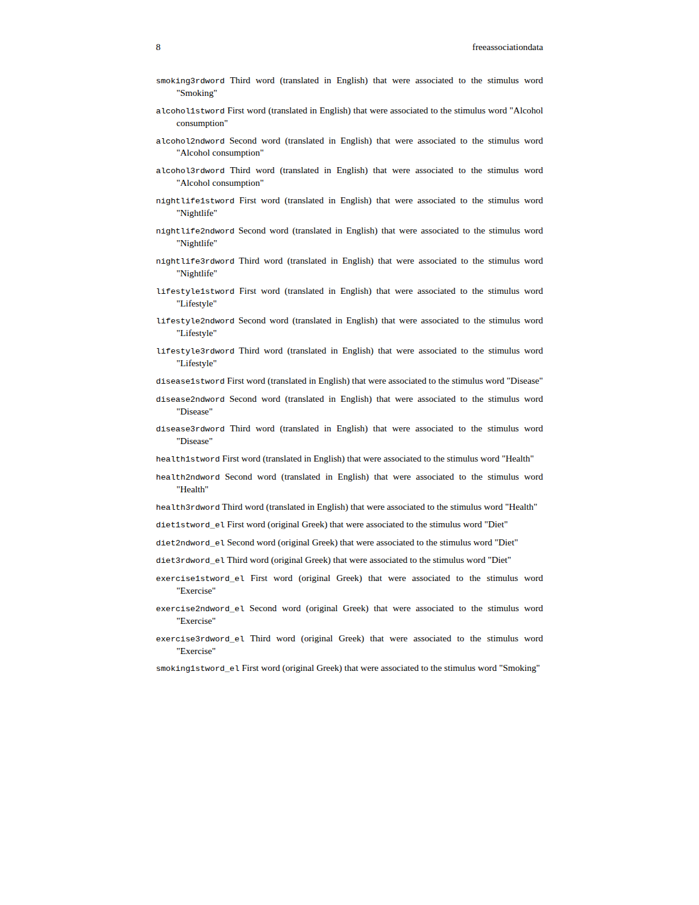8
freeassociationdata
smoking3rdword Third word (translated in English) that were associated to the stimulus word "Smoking"
alcohol1stword First word (translated in English) that were associated to the stimulus word "Alcohol consumption"
alcohol2ndword Second word (translated in English) that were associated to the stimulus word "Alcohol consumption"
alcohol3rdword Third word (translated in English) that were associated to the stimulus word "Alcohol consumption"
nightlife1stword First word (translated in English) that were associated to the stimulus word "Nightlife"
nightlife2ndword Second word (translated in English) that were associated to the stimulus word "Nightlife"
nightlife3rdword Third word (translated in English) that were associated to the stimulus word "Nightlife"
lifestyle1stword First word (translated in English) that were associated to the stimulus word "Lifestyle"
lifestyle2ndword Second word (translated in English) that were associated to the stimulus word "Lifestyle"
lifestyle3rdword Third word (translated in English) that were associated to the stimulus word "Lifestyle"
disease1stword First word (translated in English) that were associated to the stimulus word "Disease"
disease2ndword Second word (translated in English) that were associated to the stimulus word "Disease"
disease3rdword Third word (translated in English) that were associated to the stimulus word "Disease"
health1stword First word (translated in English) that were associated to the stimulus word "Health"
health2ndword Second word (translated in English) that were associated to the stimulus word "Health"
health3rdword Third word (translated in English) that were associated to the stimulus word "Health"
diet1stword_el First word (original Greek) that were associated to the stimulus word "Diet"
diet2ndword_el Second word (original Greek) that were associated to the stimulus word "Diet"
diet3rdword_el Third word (original Greek) that were associated to the stimulus word "Diet"
exercise1stword_el First word (original Greek) that were associated to the stimulus word "Exercise"
exercise2ndword_el Second word (original Greek) that were associated to the stimulus word "Exercise"
exercise3rdword_el Third word (original Greek) that were associated to the stimulus word "Exercise"
smoking1stword_el First word (original Greek) that were associated to the stimulus word "Smoking"